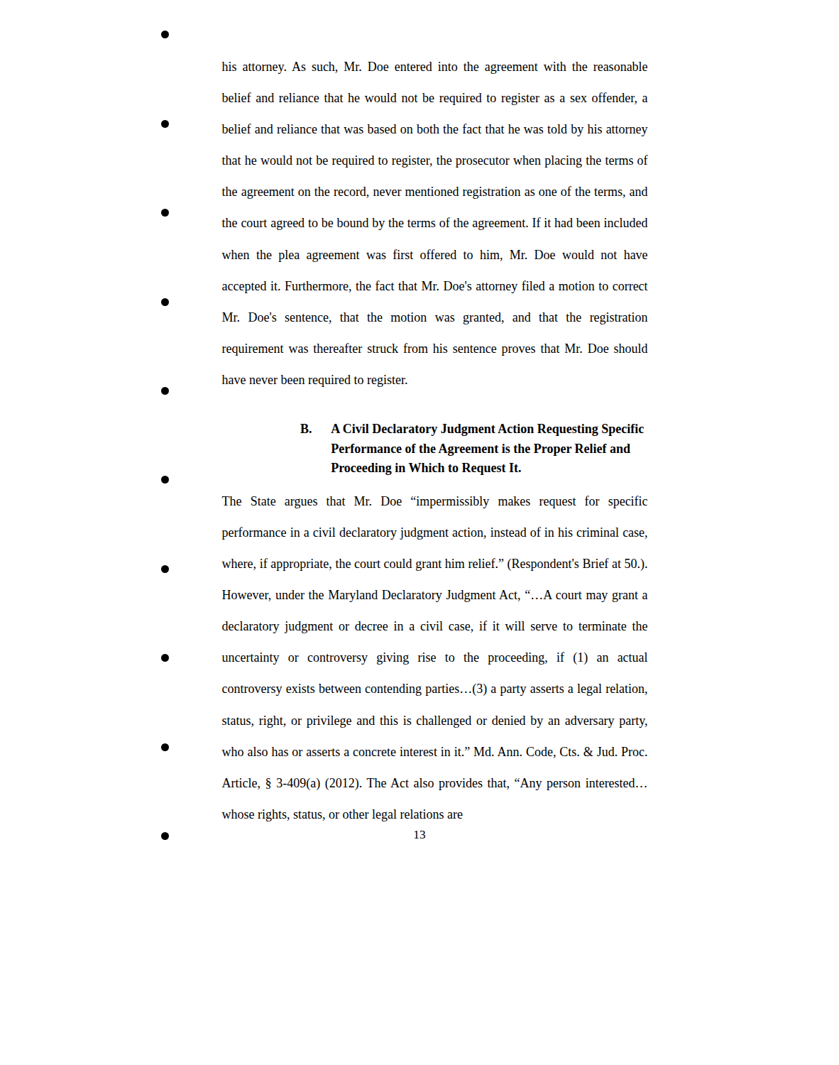his attorney. As such, Mr. Doe entered into the agreement with the reasonable belief and reliance that he would not be required to register as a sex offender, a belief and reliance that was based on both the fact that he was told by his attorney that he would not be required to register, the prosecutor when placing the terms of the agreement on the record, never mentioned registration as one of the terms, and the court agreed to be bound by the terms of the agreement. If it had been included when the plea agreement was first offered to him, Mr. Doe would not have accepted it. Furthermore, the fact that Mr. Doe's attorney filed a motion to correct Mr. Doe's sentence, that the motion was granted, and that the registration requirement was thereafter struck from his sentence proves that Mr. Doe should have never been required to register.
B. A Civil Declaratory Judgment Action Requesting Specific Performance of the Agreement is the Proper Relief and Proceeding in Which to Request It.
The State argues that Mr. Doe “impermissibly makes request for specific performance in a civil declaratory judgment action, instead of in his criminal case, where, if appropriate, the court could grant him relief.” (Respondent's Brief at 50.). However, under the Maryland Declaratory Judgment Act, “…A court may grant a declaratory judgment or decree in a civil case, if it will serve to terminate the uncertainty or controversy giving rise to the proceeding, if (1) an actual controversy exists between contending parties…(3) a party asserts a legal relation, status, right, or privilege and this is challenged or denied by an adversary party, who also has or asserts a concrete interest in it.” Md. Ann. Code, Cts. & Jud. Proc. Article, § 3-409(a) (2012). The Act also provides that, “Any person interested…whose rights, status, or other legal relations are
13